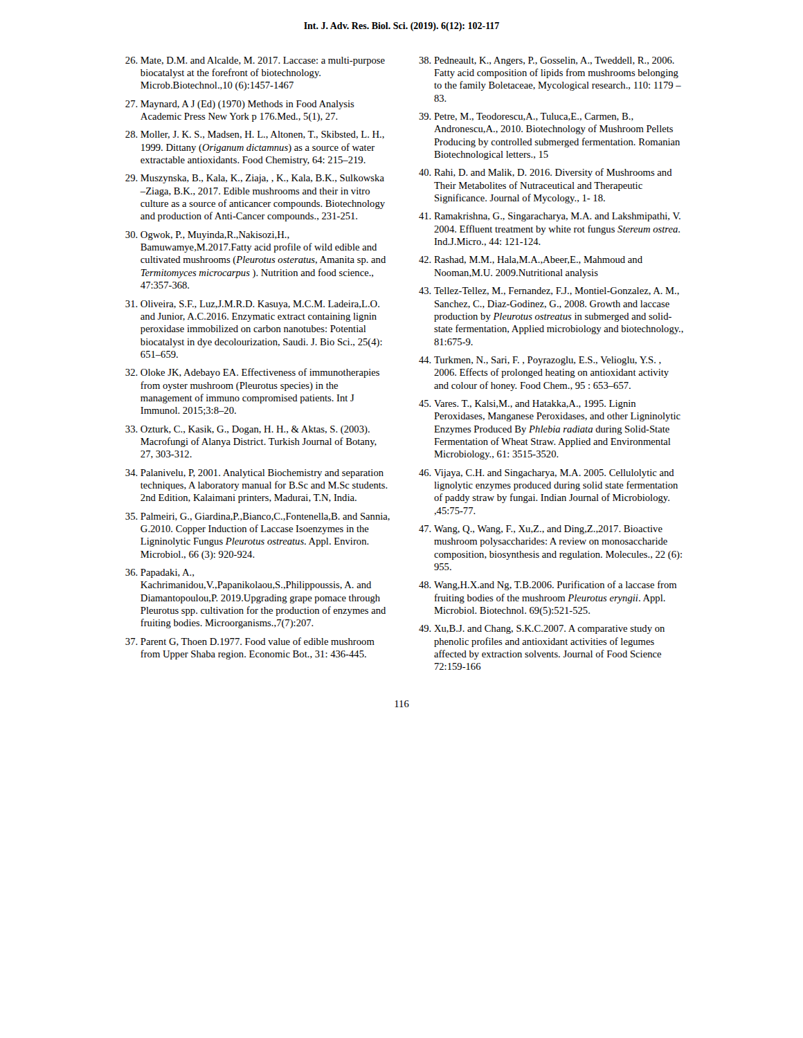Int. J. Adv. Res. Biol. Sci. (2019). 6(12): 102-117
Mate, D.M. and Alcalde, M. 2017. Laccase: a multi-purpose biocatalyst at the forefront of biotechnology. Microb.Biotechnol.,10 (6):1457-1467
Maynard, A J (Ed) (1970) Methods in Food Analysis Academic Press New York p 176.Med., 5(1), 27.
Moller, J. K. S., Madsen, H. L., Altonen, T., Skibsted, L. H., 1999. Dittany (Origanum dictamnus) as a source of water extractable antioxidants. Food Chemistry, 64: 215–219.
Muszynska, B., Kala, K., Ziaja, , K., Kala, B.K., Sulkowska –Ziaga, B.K., 2017. Edible mushrooms and their in vitro culture as a source of anticancer compounds. Biotechnology and production of Anti-Cancer compounds., 231-251.
Ogwok, P., Muyinda,R.,Nakisozi,H., Bamuwamye,M.2017.Fatty acid profile of wild edible and cultivated mushrooms (Pleurotus osteratus, Amanita sp. and Termitomyces microcarpus ). Nutrition and food science., 47:357-368.
Oliveira, S.F., Luz,J.M.R.D. Kasuya, M.C.M. Ladeira,L.O. and Junior, A.C.2016. Enzymatic extract containing lignin peroxidase immobilized on carbon nanotubes: Potential biocatalyst in dye decolourization, Saudi. J. Bio Sci., 25(4): 651–659.
Oloke JK, Adebayo EA. Effectiveness of immunotherapies from oyster mushroom (Pleurotus species) in the management of immuno compromised patients. Int J Immunol. 2015;3:8–20.
Ozturk, C., Kasik, G., Dogan, H. H., & Aktas, S. (2003). Macrofungi of Alanya District. Turkish Journal of Botany, 27, 303-312.
Palanivelu, P, 2001. Analytical Biochemistry and separation techniques, A laboratory manual for B.Sc and M.Sc students. 2nd Edition, Kalaimani printers, Madurai, T.N, India.
Palmeiri, G., Giardina,P.,Bianco,C.,Fontenella,B. and Sannia, G.2010. Copper Induction of Laccase Isoenzymes in the Ligninolytic Fungus Pleurotus ostreatus. Appl. Environ. Microbiol., 66 (3): 920-924.
Papadaki, A., Kachrimanidou,V.,Papanikolaou,S.,Philippoussis, A. and Diamantopoulou,P. 2019.Upgrading grape pomace through Pleurotus spp. cultivation for the production of enzymes and fruiting bodies. Microorganisms.,7(7):207.
Parent G, Thoen D.1977. Food value of edible mushroom from Upper Shaba region. Economic Bot., 31: 436-445.
Pedneault, K., Angers, P., Gosselin, A., Tweddell, R., 2006. Fatty acid composition of lipids from mushrooms belonging to the family Boletaceae, Mycological research., 110: 1179 – 83.
Petre, M., Teodorescu,A., Tuluca,E., Carmen, B., Andronescu,A., 2010. Biotechnology of Mushroom Pellets Producing by controlled submerged fermentation. Romanian Biotechnological letters., 15
Rahi, D. and Malik, D. 2016. Diversity of Mushrooms and Their Metabolites of Nutraceutical and Therapeutic Significance. Journal of Mycology., 1- 18.
Ramakrishna, G., Singaracharya, M.A. and Lakshmipathi, V. 2004. Effluent treatment by white rot fungus Stereum ostrea. Ind.J.Micro., 44: 121-124.
Rashad, M.M., Hala,M.A.,Abeer,E., Mahmoud and Nooman,M.U. 2009.Nutritional analysis
Tellez-Tellez, M., Fernandez, F.J., Montiel-Gonzalez, A. M., Sanchez, C., Diaz-Godinez, G., 2008. Growth and laccase production by Pleurotus ostreatus in submerged and solid-state fermentation, Applied microbiology and biotechnology., 81:675-9.
Turkmen, N., Sari, F. , Poyrazoglu, E.S., Velioglu, Y.S. , 2006. Effects of prolonged heating on antioxidant activity and colour of honey. Food Chem., 95 : 653–657.
Vares. T., Kalsi,M., and Hatakka,A., 1995. Lignin Peroxidases, Manganese Peroxidases, and other Ligninolytic Enzymes Produced By Phlebia radiata during Solid-State Fermentation of Wheat Straw. Applied and Environmental Microbiology., 61: 3515-3520.
Vijaya, C.H. and Singacharya, M.A. 2005. Cellulolytic and lignolytic enzymes produced during solid state fermentation of paddy straw by fungai. Indian Journal of Microbiology. ,45:75-77.
Wang, Q., Wang, F., Xu,Z., and Ding,Z.,2017. Bioactive mushroom polysaccharides: A review on monosaccharide composition, biosynthesis and regulation. Molecules., 22 (6): 955.
Wang,H.X.and Ng, T.B.2006. Purification of a laccase from fruiting bodies of the mushroom Pleurotus eryngii. Appl. Microbiol. Biotechnol. 69(5):521-525.
Xu,B.J. and Chang, S.K.C.2007. A comparative study on phenolic profiles and antioxidant activities of legumes affected by extraction solvents. Journal of Food Science 72:159-166
116